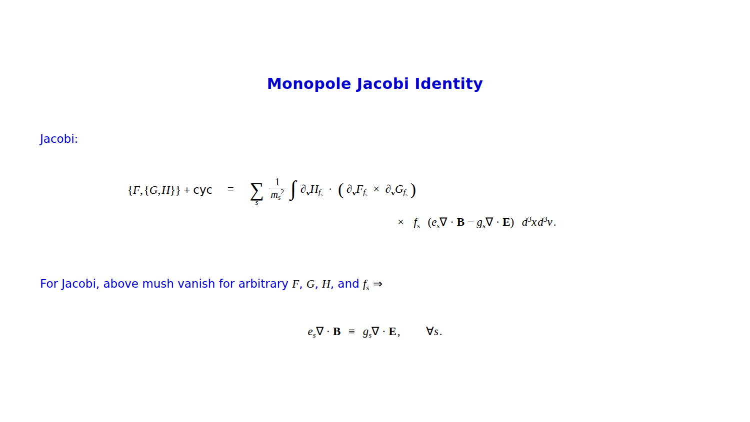Monopole Jacobi Identity
Jacobi:
{F, {G, H}} + cyc = ∑s 1 ms2 ∫ ∂vHfs · ( ∂vFfs × ∂vGfs )
× fs (es∇ · B − gs∇ · E) d3x d3v .
For Jacobi, above mush vanish for arbitrary F, G, H, and fs ⇒
es∇ · B ≡ gs∇ · E , ∀s .